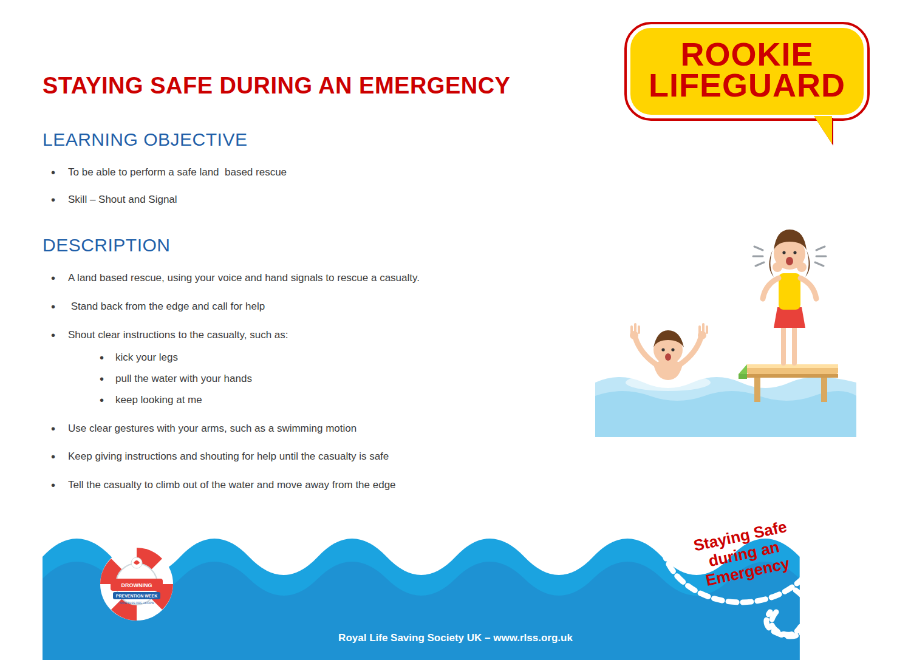Rookie Lifeguard
STAYING SAFE DURING AN EMERGENCY
LEARNING OBJECTIVE
To be able to perform a safe land based rescue
Skill – Shout and Signal
DESCRIPTION
A land based rescue, using your voice and hand signals to rescue a casualty.
Stand back from the edge and call for help
Shout clear instructions to the casualty, such as:
kick your legs
pull the water with your hands
keep looking at me
Use clear gestures with your arms, such as a swimming motion
Keep giving instructions and shouting for help until the casualty is safe
Tell the casualty to climb out of the water and move away from the edge
DROWNING PREVENTION WEEK WWW.RLSS.ORG.UK/DPW
Staying Safe
during an
Emergency
Royal Life Saving Society UK – www.rlss.org.uk